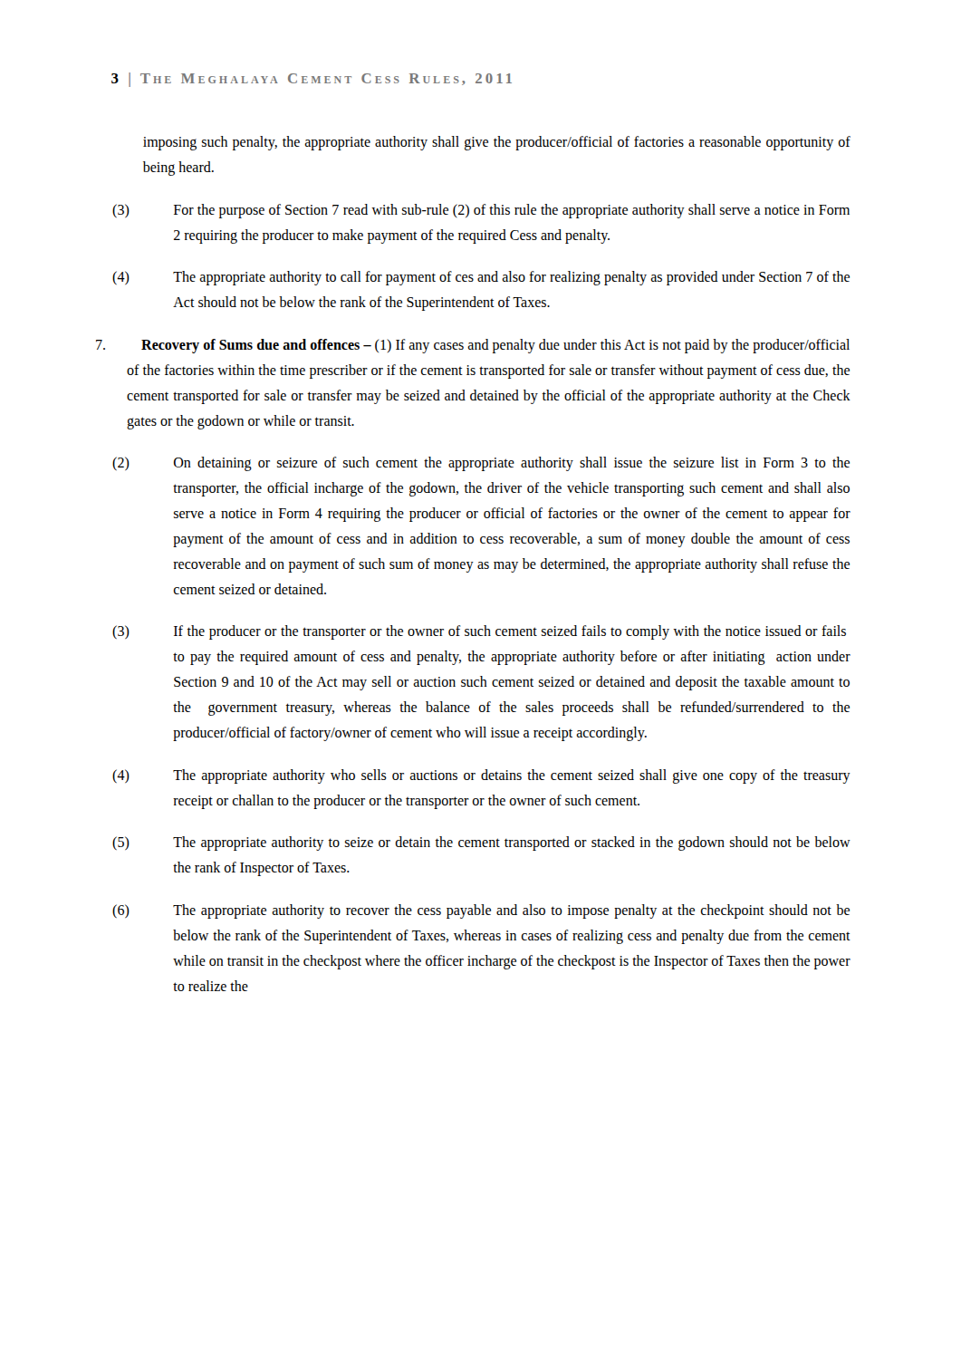3 | The Meghalaya Cement Cess Rules, 2011
imposing such penalty, the appropriate authority shall give the producer/official of factories a reasonable opportunity of being heard.
(3) For the purpose of Section 7 read with sub-rule (2) of this rule the appropriate authority shall serve a notice in Form 2 requiring the producer to make payment of the required Cess and penalty.
(4) The appropriate authority to call for payment of ces and also for realizing penalty as provided under Section 7 of the Act should not be below the rank of the Superintendent of Taxes.
7. Recovery of Sums due and offences – (1) If any cases and penalty due under this Act is not paid by the producer/official of the factories within the time prescriber or if the cement is transported for sale or transfer without payment of cess due, the cement transported for sale or transfer may be seized and detained by the official of the appropriate authority at the Check gates or the godown or while or transit.
(2) On detaining or seizure of such cement the appropriate authority shall issue the seizure list in Form 3 to the transporter, the official incharge of the godown, the driver of the vehicle transporting such cement and shall also serve a notice in Form 4 requiring the producer or official of factories or the owner of the cement to appear for payment of the amount of cess and in addition to cess recoverable, a sum of money double the amount of cess recoverable and on payment of such sum of money as may be determined, the appropriate authority shall refuse the cement seized or detained.
(3) If the producer or the transporter or the owner of such cement seized fails to comply with the notice issued or fails to pay the required amount of cess and penalty, the appropriate authority before or after initiating action under Section 9 and 10 of the Act may sell or auction such cement seized or detained and deposit the taxable amount to the government treasury, whereas the balance of the sales proceeds shall be refunded/surrendered to the producer/official of factory/owner of cement who will issue a receipt accordingly.
(4) The appropriate authority who sells or auctions or detains the cement seized shall give one copy of the treasury receipt or challan to the producer or the transporter or the owner of such cement.
(5) The appropriate authority to seize or detain the cement transported or stacked in the godown should not be below the rank of Inspector of Taxes.
(6) The appropriate authority to recover the cess payable and also to impose penalty at the checkpoint should not be below the rank of the Superintendent of Taxes, whereas in cases of realizing cess and penalty due from the cement while on transit in the checkpost where the officer incharge of the checkpost is the Inspector of Taxes then the power to realize the